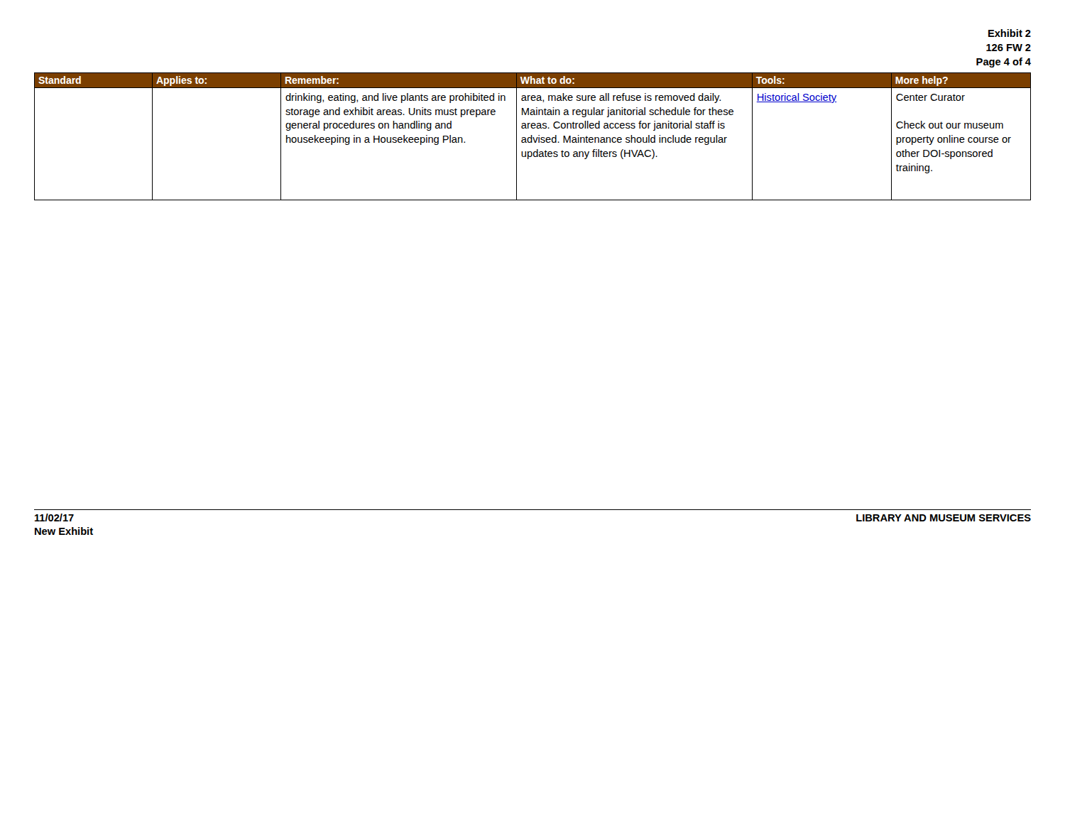Exhibit 2
126 FW 2
Page 4 of 4
| Standard | Applies to: | Remember: | What to do: | Tools: | More help? |
| --- | --- | --- | --- | --- | --- |
| | | drinking, eating, and live plants are prohibited in storage and exhibit areas. Units must prepare general procedures on handling and housekeeping in a Housekeeping Plan. | area, make sure all refuse is removed daily. Maintain a regular janitorial schedule for these areas. Controlled access for janitorial staff is advised. Maintenance should include regular updates to any filters (HVAC). | Historical Society | Center Curator Check out our museum property online course or other DOI-sponsored training. |
11/02/17
New Exhibit
LIBRARY AND MUSEUM SERVICES